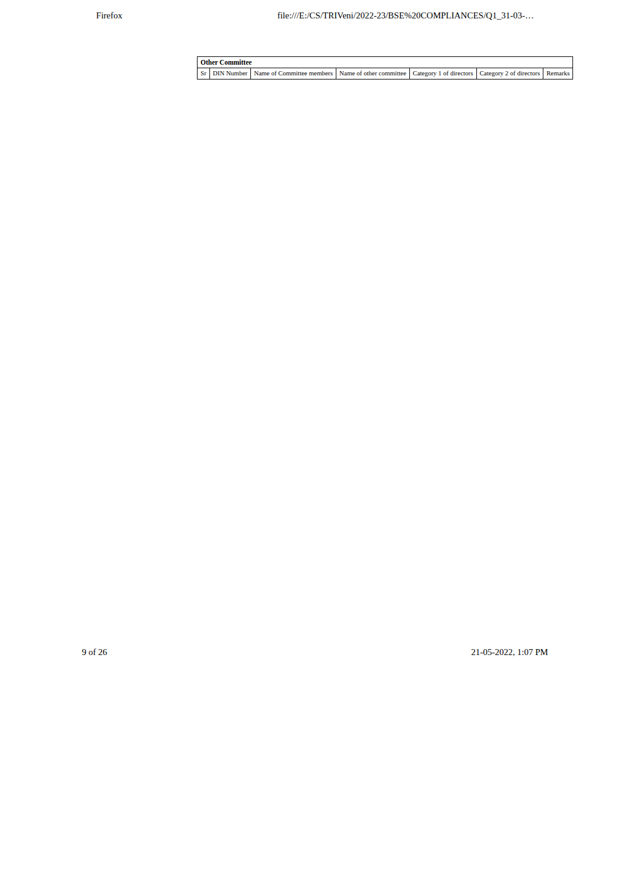Firefox
file:///E:/CS/TRIVeni/2022-23/BSE%20COMPLIANCES/Q1_31-03-…
| Other Committee |
| --- |
| Sr | DIN Number | Name of Committee members | Name of other committee | Category 1 of directors | Category 2 of directors | Remarks |
9 of 26
21-05-2022, 1:07 PM